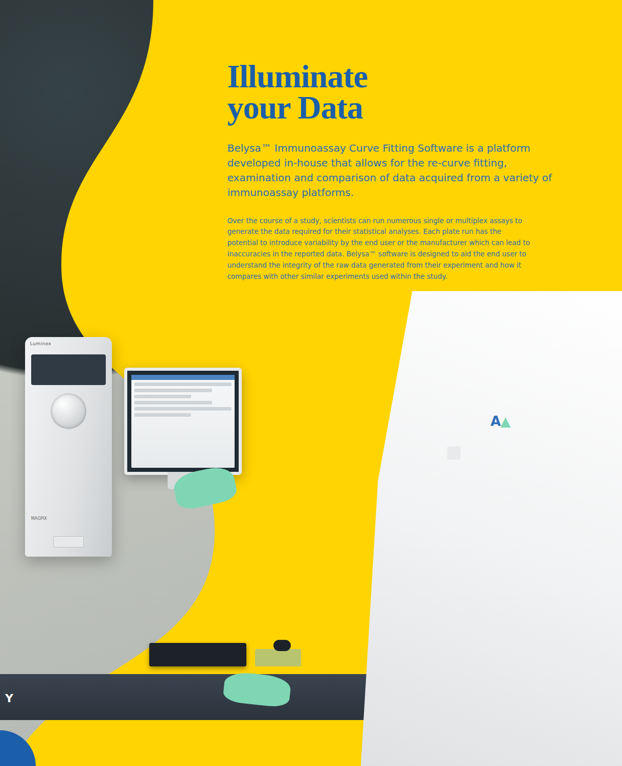MAGPIX
A▲
Y
Illuminate your Data
Belysa™ Immunoassay Curve Fitting Software is a platform developed in-house that allows for the re-curve fitting, examination and comparison of data acquired from a variety of immunoassay platforms.
Over the course of a study, scientists can run numerous single or multiplex assays to generate the data required for their statistical analyses. Each plate run has the potential to introduce variability by the end user or the manufacturer which can lead to inaccuracies in the reported data. Belysa™ software is designed to aid the end user to understand the integrity of the raw data generated from their experiment and how it compares with other similar experiments used within the study.